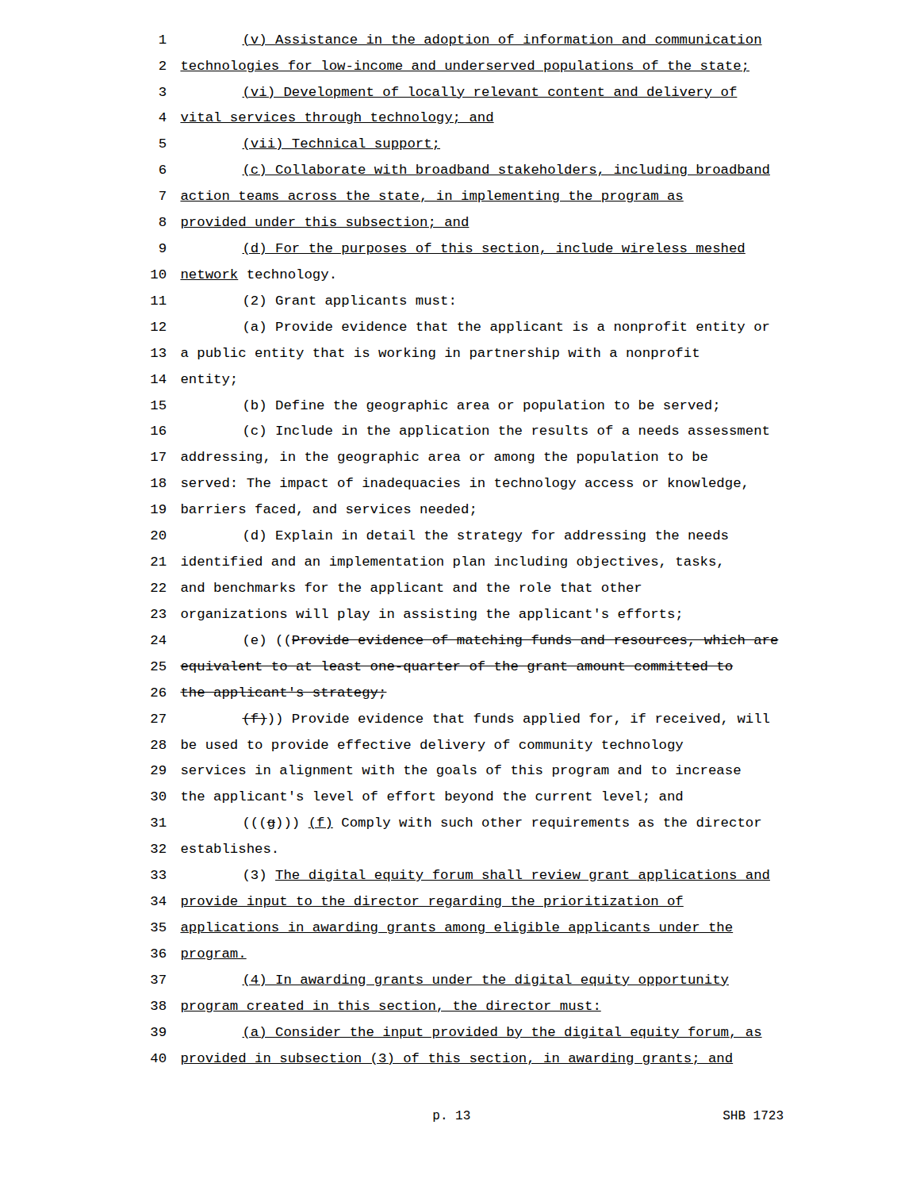(v) Assistance in the adoption of information and communication
technologies for low-income and underserved populations of the state;
(vi) Development of locally relevant content and delivery of
vital services through technology; and
(vii) Technical support;
(c) Collaborate with broadband stakeholders, including broadband
action teams across the state, in implementing the program as
provided under this subsection; and
(d) For the purposes of this section, include wireless meshed
network technology.
(2) Grant applicants must:
(a) Provide evidence that the applicant is a nonprofit entity or
a public entity that is working in partnership with a nonprofit
entity;
(b) Define the geographic area or population to be served;
(c) Include in the application the results of a needs assessment
addressing, in the geographic area or among the population to be
served: The impact of inadequacies in technology access or knowledge,
barriers faced, and services needed;
(d) Explain in detail the strategy for addressing the needs
identified and an implementation plan including objectives, tasks,
and benchmarks for the applicant and the role that other
organizations will play in assisting the applicant's efforts;
(e) ((Provide evidence of matching funds and resources, which are
equivalent to at least one-quarter of the grant amount committed to
the applicant's strategy;
(f))) Provide evidence that funds applied for, if received, will
be used to provide effective delivery of community technology
services in alignment with the goals of this program and to increase
the applicant's level of effort beyond the current level; and
(((g))) (f) Comply with such other requirements as the director
establishes.
(3) The digital equity forum shall review grant applications and
provide input to the director regarding the prioritization of
applications in awarding grants among eligible applicants under the
program.
(4) In awarding grants under the digital equity opportunity
program created in this section, the director must:
(a) Consider the input provided by the digital equity forum, as
provided in subsection (3) of this section, in awarding grants; and
p. 13 SHB 1723